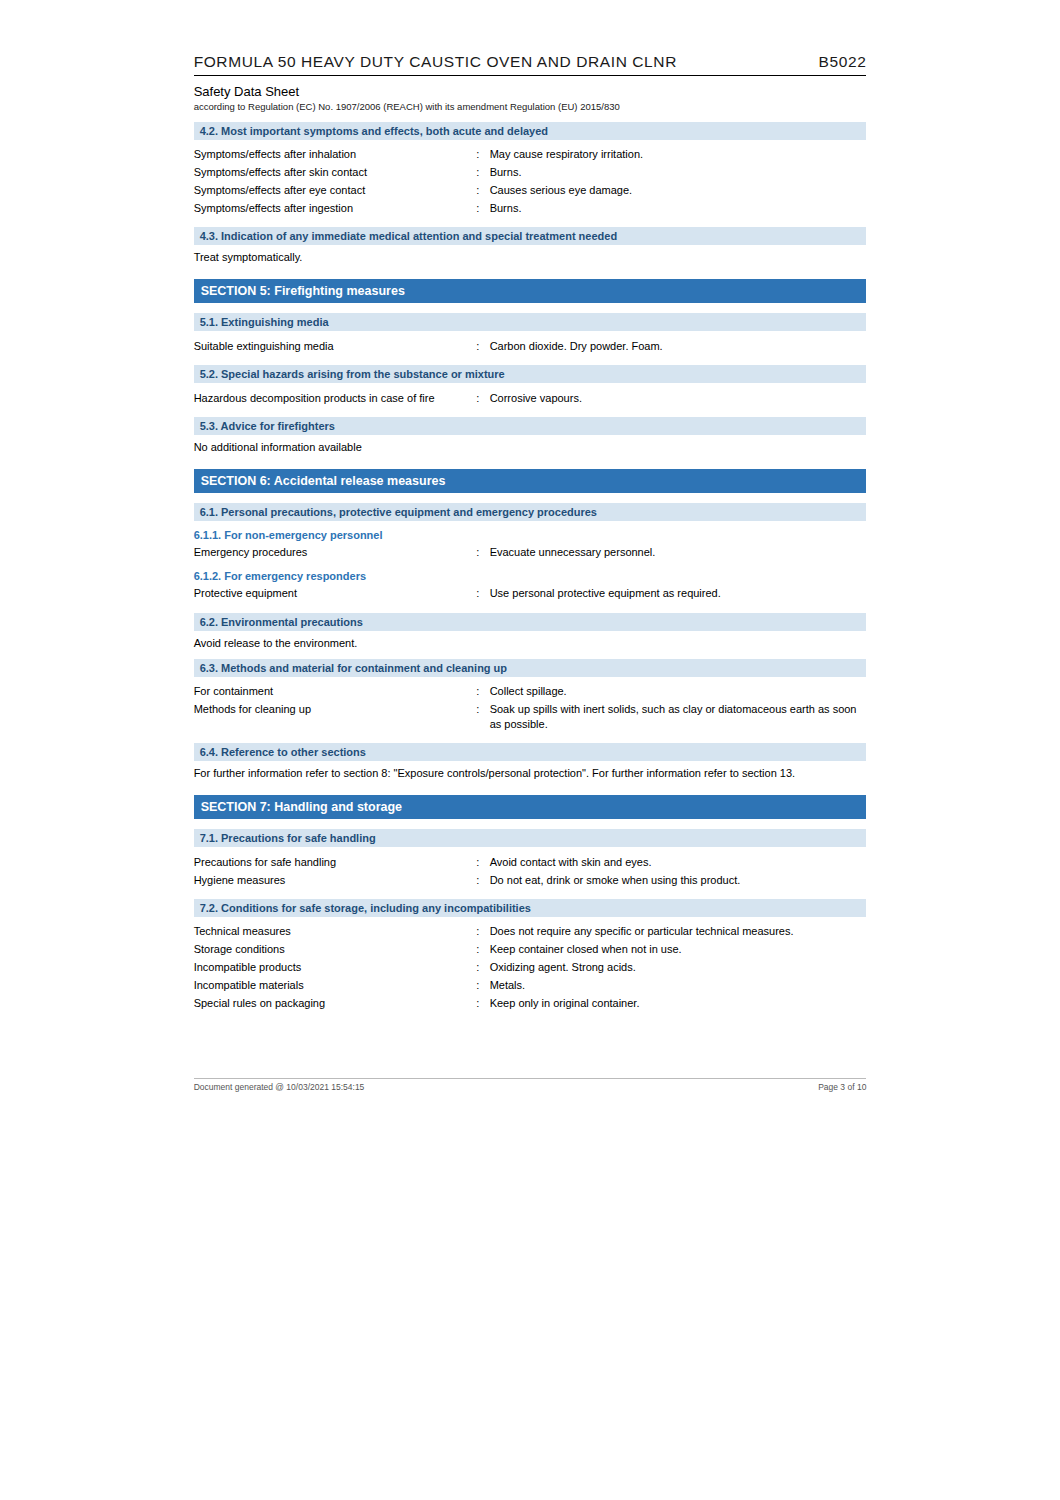FORMULA 50 HEAVY DUTY CAUSTIC OVEN AND DRAIN CLNR
B5022
Safety Data Sheet
according to Regulation (EC) No. 1907/2006 (REACH) with its amendment Regulation (EU) 2015/830
4.2. Most important symptoms and effects, both acute and delayed
| Symptoms/effects after inhalation | : | May cause respiratory irritation. |
| Symptoms/effects after skin contact | : | Burns. |
| Symptoms/effects after eye contact | : | Causes serious eye damage. |
| Symptoms/effects after ingestion | : | Burns. |
4.3. Indication of any immediate medical attention and special treatment needed
Treat symptomatically.
SECTION 5: Firefighting measures
5.1. Extinguishing media
| Suitable extinguishing media | : | Carbon dioxide. Dry powder. Foam. |
5.2. Special hazards arising from the substance or mixture
| Hazardous decomposition products in case of fire | : | Corrosive vapours. |
5.3. Advice for firefighters
No additional information available
SECTION 6: Accidental release measures
6.1. Personal precautions, protective equipment and emergency procedures
6.1.1. For non-emergency personnel
| Emergency procedures | : | Evacuate unnecessary personnel. |
6.1.2. For emergency responders
| Protective equipment | : | Use personal protective equipment as required. |
6.2. Environmental precautions
Avoid release to the environment.
6.3. Methods and material for containment and cleaning up
| For containment | : | Collect spillage. |
| Methods for cleaning up | : | Soak up spills with inert solids, such as clay or diatomaceous earth as soon as possible. |
6.4. Reference to other sections
For further information refer to section 8: "Exposure controls/personal protection". For further information refer to section 13.
SECTION 7: Handling and storage
7.1. Precautions for safe handling
| Precautions for safe handling | : | Avoid contact with skin and eyes. |
| Hygiene measures | : | Do not eat, drink or smoke when using this product. |
7.2. Conditions for safe storage, including any incompatibilities
| Technical measures | : | Does not require any specific or particular technical measures. |
| Storage conditions | : | Keep container closed when not in use. |
| Incompatible products | : | Oxidizing agent. Strong acids. |
| Incompatible materials | : | Metals. |
| Special rules on packaging | : | Keep only in original container. |
Document generated @ 10/03/2021 15:54:15
Page 3 of 10